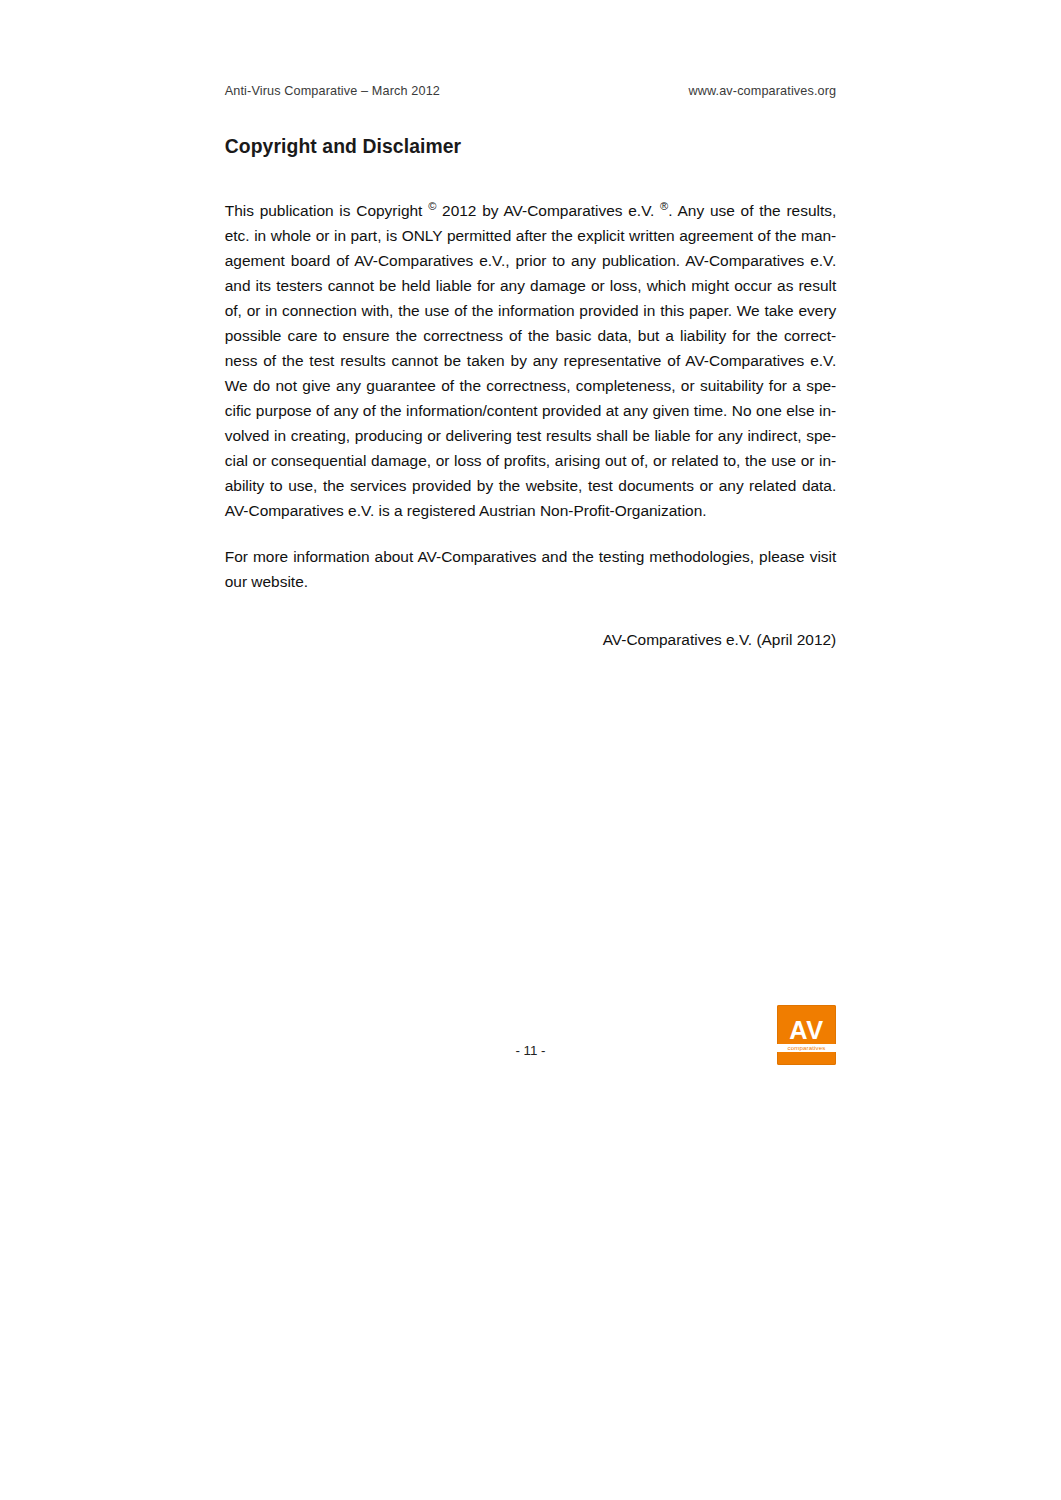Anti-Virus Comparative – March 2012 www.av-comparatives.org
Copyright and Disclaimer
This publication is Copyright © 2012 by AV-Comparatives e.V. ®. Any use of the results, etc. in whole or in part, is ONLY permitted after the explicit written agreement of the management board of AV-Comparatives e.V., prior to any publication. AV-Comparatives e.V. and its testers cannot be held liable for any damage or loss, which might occur as result of, or in connection with, the use of the information provided in this paper. We take every possible care to ensure the correctness of the basic data, but a liability for the correctness of the test results cannot be taken by any representative of AV-Comparatives e.V. We do not give any guarantee of the correctness, completeness, or suitability for a specific purpose of any of the information/content provided at any given time. No one else involved in creating, producing or delivering test results shall be liable for any indirect, special or consequential damage, or loss of profits, arising out of, or related to, the use or inability to use, the services provided by the website, test documents or any related data. AV-Comparatives e.V. is a registered Austrian Non-Profit-Organization.
For more information about AV-Comparatives and the testing methodologies, please visit our website.
AV-Comparatives e.V. (April 2012)
- 11 -
AV comparatives